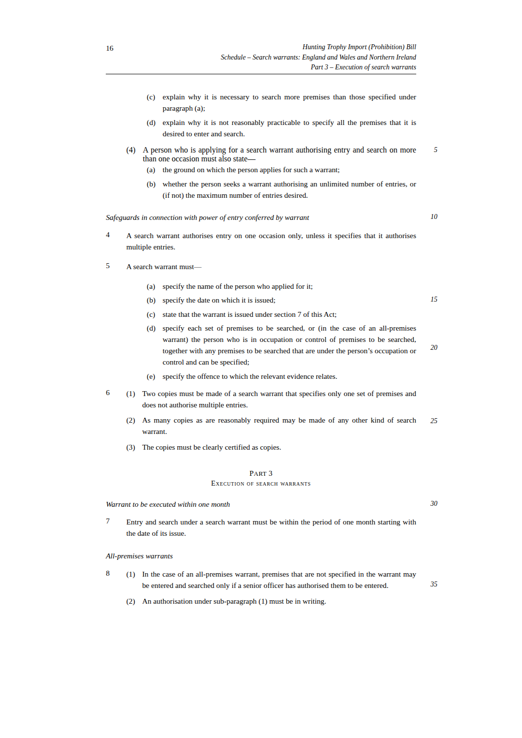16
Hunting Trophy Import (Prohibition) Bill
Schedule – Search warrants: England and Wales and Northern Ireland
Part 3 – Execution of search warrants
(c)
explain why it is necessary to search more premises than those specified under paragraph (a);
(d)
explain why it is not reasonably practicable to specify all the premises that it is desired to enter and search.
5
(4)
A person who is applying for a search warrant authorising entry and search on more than one occasion must also state—
(a)
the ground on which the person applies for such a warrant;
(b)
whether the person seeks a warrant authorising an unlimited number of entries, or (if not) the maximum number of entries desired.
10 Safeguards in connection with power of entry conferred by warrant
4
A search warrant authorises entry on one occasion only, unless it specifies that it authorises multiple entries.
5
A search warrant must—
(a)
specify the name of the person who applied for it;
15
(b)
specify the date on which it is issued;
(c)
state that the warrant is issued under section 7 of this Act;
20
(d)
specify each set of premises to be searched, or (in the case of an all-premises warrant) the person who is in occupation or control of premises to be searched, together with any premises to be searched that are under the person’s occupation or control and can be specified;
(e)
specify the offence to which the relevant evidence relates.
6
(1)
Two copies must be made of a search warrant that specifies only one set of premises and does not authorise multiple entries.
25
(2)
As many copies as are reasonably required may be made of any other kind of search warrant.
(3)
The copies must be clearly certified as copies.
PART 3
Execution of search warrants
30 Warrant to be executed within one month
7
Entry and search under a search warrant must be within the period of one month starting with the date of its issue.
All-premises warrants
8
35
(1)
In the case of an all-premises warrant, premises that are not specified in the warrant may be entered and searched only if a senior officer has authorised them to be entered.
(2)
An authorisation under sub-paragraph (1) must be in writing.